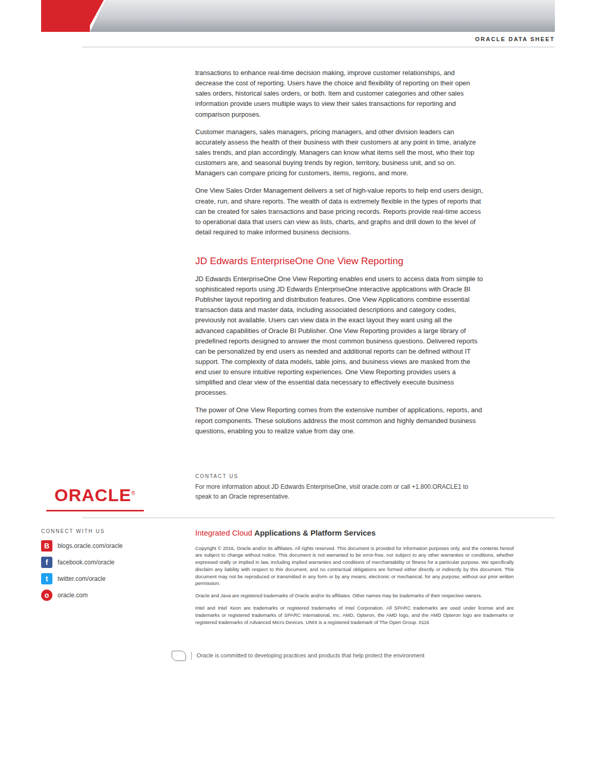ORACLE DATA SHEET
transactions to enhance real-time decision making, improve customer relationships, and decrease the cost of reporting. Users have the choice and flexibility of reporting on their open sales orders, historical sales orders, or both. Item and customer categories and other sales information provide users multiple ways to view their sales transactions for reporting and comparison purposes.
Customer managers, sales managers, pricing managers, and other division leaders can accurately assess the health of their business with their customers at any point in time, analyze sales trends, and plan accordingly. Managers can know what items sell the most, who their top customers are, and seasonal buying trends by region, territory, business unit, and so on. Managers can compare pricing for customers, items, regions, and more.
One View Sales Order Management delivers a set of high-value reports to help end users design, create, run, and share reports. The wealth of data is extremely flexible in the types of reports that can be created for sales transactions and base pricing records. Reports provide real-time access to operational data that users can view as lists, charts, and graphs and drill down to the level of detail required to make informed business decisions.
JD Edwards EnterpriseOne One View Reporting
JD Edwards EnterpriseOne One View Reporting enables end users to access data from simple to sophisticated reports using JD Edwards EnterpriseOne interactive applications with Oracle BI Publisher layout reporting and distribution features. One View Applications combine essential transaction data and master data, including associated descriptions and category codes, previously not available. Users can view data in the exact layout they want using all the advanced capabilities of Oracle BI Publisher. One View Reporting provides a large library of predefined reports designed to answer the most common business questions. Delivered reports can be personalized by end users as needed and additional reports can be defined without IT support. The complexity of data models, table joins, and business views are masked from the end user to ensure intuitive reporting experiences. One View Reporting provides users a simplified and clear view of the essential data necessary to effectively execute business processes.
The power of One View Reporting comes from the extensive number of applications, reports, and report components. These solutions address the most common and highly demanded business questions, enabling you to realize value from day one.
ORACLE®
CONTACT US
For more information about JD Edwards EnterpriseOne, visit oracle.com or call +1.800.ORACLE1 to speak to an Oracle representative.
CONNECT WITH US
Bblogs.oracle.com/oracle
ffacebook.com/oracle
ttwitter.com/oracle
ooracle.com
Integrated Cloud Applications & Platform Services
Copyright © 2016, Oracle and/or its affiliates. All rights reserved. This document is provided for information purposes only, and the contents hereof are subject to change without notice. This document is not warranted to be error-free, nor subject to any other warranties or conditions, whether expressed orally or implied in law, including implied warranties and conditions of merchantability or fitness for a particular purpose. We specifically disclaim any liability with respect to this document, and no contractual obligations are formed either directly or indirectly by this document. This document may not be reproduced or transmitted in any form or by any means, electronic or mechanical, for any purpose, without our prior written permission.
Oracle and Java are registered trademarks of Oracle and/or its affiliates. Other names may be trademarks of their respective owners.
Intel and Intel Xeon are trademarks or registered trademarks of Intel Corporation. All SPARC trademarks are used under license and are trademarks or registered trademarks of SPARC International, Inc. AMD, Opteron, the AMD logo, and the AMD Opteron logo are trademarks or registered trademarks of Advanced Micro Devices. UNIX is a registered trademark of The Open Group. 0116
Oracle is committed to developing practices and products that help protect the environment